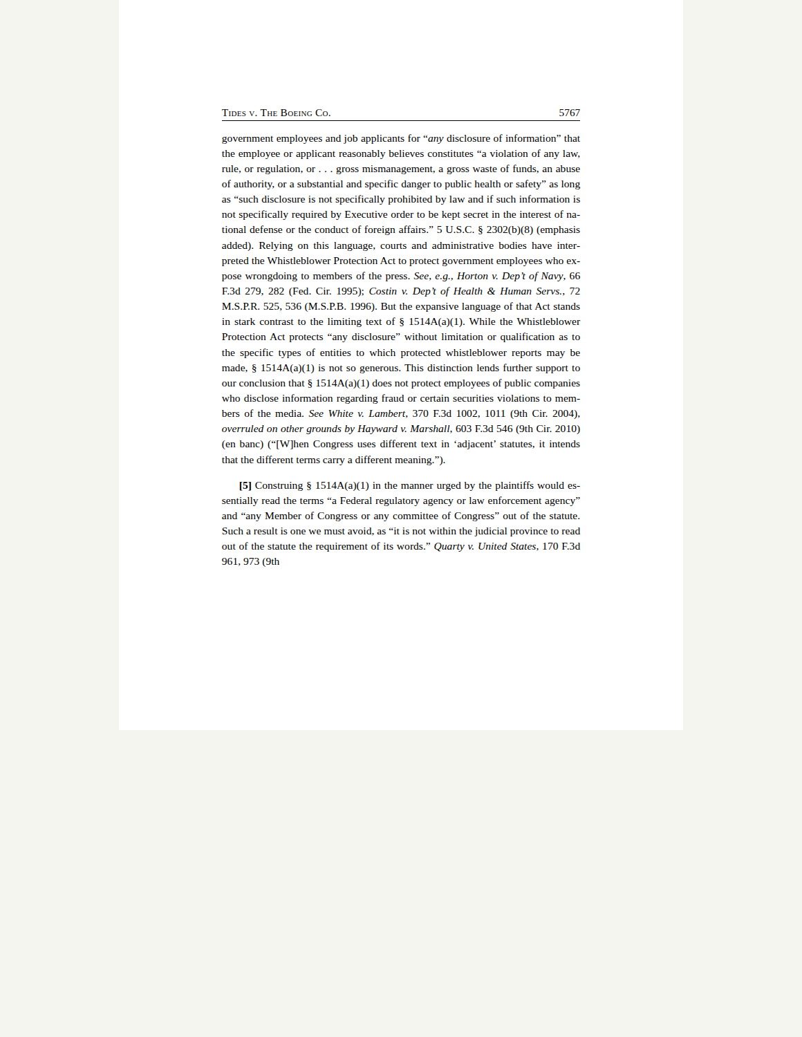Tides v. The Boeing Co. 5767
government employees and job applicants for “any disclosure of information” that the employee or applicant reasonably believes constitutes “a violation of any law, rule, or regulation, or . . . gross mismanagement, a gross waste of funds, an abuse of authority, or a substantial and specific danger to public health or safety” as long as “such disclosure is not specifically prohibited by law and if such information is not specifically required by Executive order to be kept secret in the interest of national defense or the conduct of foreign affairs.” 5 U.S.C. § 2302(b)(8) (emphasis added). Relying on this language, courts and administrative bodies have interpreted the Whistleblower Protection Act to protect government employees who expose wrongdoing to members of the press. See, e.g., Horton v. Dep’t of Navy, 66 F.3d 279, 282 (Fed. Cir. 1995); Costin v. Dep’t of Health & Human Servs., 72 M.S.P.R. 525, 536 (M.S.P.B. 1996). But the expansive language of that Act stands in stark contrast to the limiting text of § 1514A(a)(1). While the Whistleblower Protection Act protects “any disclosure” without limitation or qualification as to the specific types of entities to which protected whistleblower reports may be made, § 1514A(a)(1) is not so generous. This distinction lends further support to our conclusion that § 1514A(a)(1) does not protect employees of public companies who disclose information regarding fraud or certain securities violations to members of the media. See White v. Lambert, 370 F.3d 1002, 1011 (9th Cir. 2004), overruled on other grounds by Hayward v. Marshall, 603 F.3d 546 (9th Cir. 2010) (en banc) (“[W]hen Congress uses different text in ‘adjacent’ statutes, it intends that the different terms carry a different meaning.”).
[5] Construing § 1514A(a)(1) in the manner urged by the plaintiffs would essentially read the terms “a Federal regulatory agency or law enforcement agency” and “any Member of Congress or any committee of Congress” out of the statute. Such a result is one we must avoid, as “it is not within the judicial province to read out of the statute the requirement of its words.” Quarty v. United States, 170 F.3d 961, 973 (9th